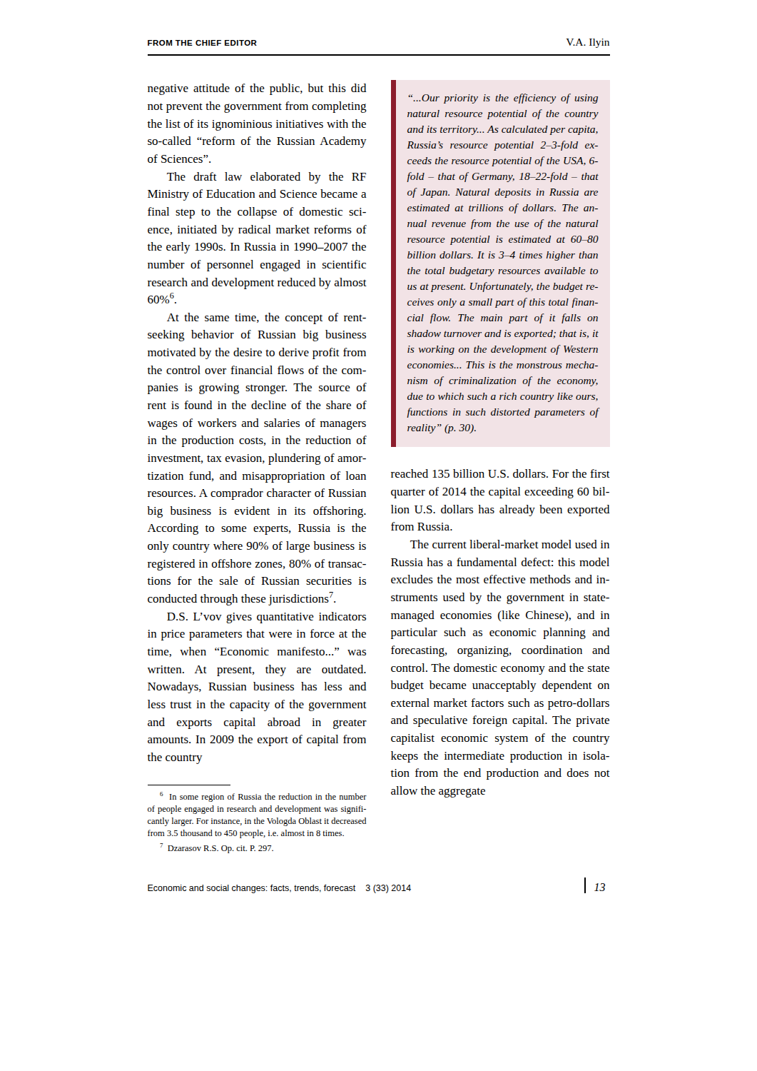From the Chief Editor
V.A. Ilyin
negative attitude of the public, but this did not prevent the government from completing the list of its ignominious initiatives with the so-called “reform of the Russian Academy of Sciences”.
The draft law elaborated by the RF Ministry of Education and Science became a final step to the collapse of domestic science, initiated by radical market reforms of the early 1990s. In Russia in 1990–2007 the number of personnel engaged in scientific research and development reduced by almost 60%6.
At the same time, the concept of rent-seeking behavior of Russian big business motivated by the desire to derive profit from the control over financial flows of the companies is growing stronger. The source of rent is found in the decline of the share of wages of workers and salaries of managers in the production costs, in the reduction of investment, tax evasion, plundering of amortization fund, and misappropriation of loan resources. A comprador character of Russian big business is evident in its offshoring. According to some experts, Russia is the only country where 90% of large business is registered in offshore zones, 80% of transactions for the sale of Russian securities is conducted through these jurisdictions7.
D.S. L’vov gives quantitative indicators in price parameters that were in force at the time, when “Economic manifesto...” was written. At present, they are outdated. Nowadays, Russian business has less and less trust in the capacity of the government and exports capital abroad in greater amounts. In 2009 the export of capital from the country
6 In some region of Russia the reduction in the number of people engaged in research and development was significantly larger. For instance, in the Vologda Oblast it decreased from 3.5 thousand to 450 people, i.e. almost in 8 times.
7 Dzarasov R.S. Op. cit. P. 297.
“...Our priority is the efficiency of using natural resource potential of the country and its territory... As calculated per capita, Russia’s resource potential 2–3-fold exceeds the resource potential of the USA, 6-fold – that of Germany, 18–22-fold – that of Japan. Natural deposits in Russia are estimated at trillions of dollars. The annual revenue from the use of the natural resource potential is estimated at 60–80 billion dollars. It is 3–4 times higher than the total budgetary resources available to us at present. Unfortunately, the budget receives only a small part of this total financial flow. The main part of it falls on shadow turnover and is exported; that is, it is working on the development of Western economies... This is the monstrous mechanism of criminalization of the economy, due to which such a rich country like ours, functions in such distorted parameters of reality” (p. 30).
reached 135 billion U.S. dollars. For the first quarter of 2014 the capital exceeding 60 billion U.S. dollars has already been exported from Russia.
The current liberal-market model used in Russia has a fundamental defect: this model excludes the most effective methods and instruments used by the government in state-managed economies (like Chinese), and in particular such as economic planning and forecasting, organizing, coordination and control. The domestic economy and the state budget became unacceptably dependent on external market factors such as petro-dollars and speculative foreign capital. The private capitalist economic system of the country keeps the intermediate production in isolation from the end production and does not allow the aggregate
Economic and social changes: facts, trends, forecast 3 (33) 2014
13